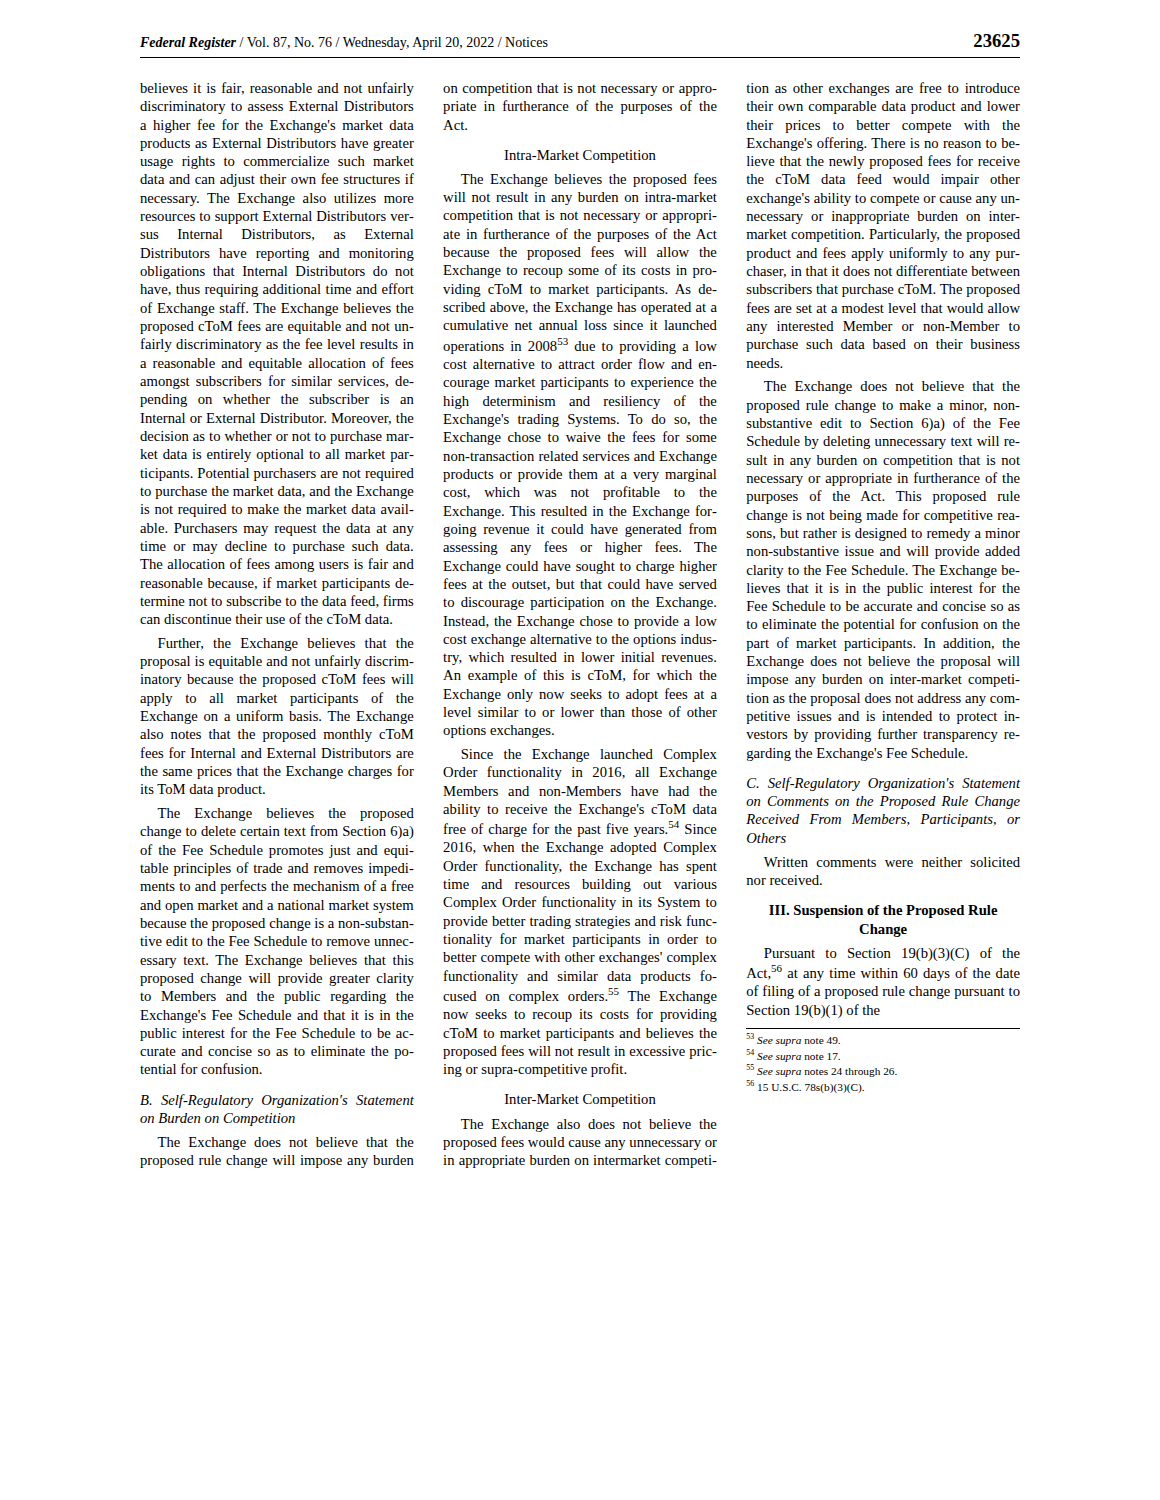Federal Register / Vol. 87, No. 76 / Wednesday, April 20, 2022 / Notices
23625
believes it is fair, reasonable and not unfairly discriminatory to assess External Distributors a higher fee for the Exchange's market data products as External Distributors have greater usage rights to commercialize such market data and can adjust their own fee structures if necessary. The Exchange also utilizes more resources to support External Distributors versus Internal Distributors, as External Distributors have reporting and monitoring obligations that Internal Distributors do not have, thus requiring additional time and effort of Exchange staff. The Exchange believes the proposed cToM fees are equitable and not unfairly discriminatory as the fee level results in a reasonable and equitable allocation of fees amongst subscribers for similar services, depending on whether the subscriber is an Internal or External Distributor. Moreover, the decision as to whether or not to purchase market data is entirely optional to all market participants. Potential purchasers are not required to purchase the market data, and the Exchange is not required to make the market data available. Purchasers may request the data at any time or may decline to purchase such data. The allocation of fees among users is fair and reasonable because, if market participants determine not to subscribe to the data feed, firms can discontinue their use of the cToM data.
Further, the Exchange believes that the proposal is equitable and not unfairly discriminatory because the proposed cToM fees will apply to all market participants of the Exchange on a uniform basis. The Exchange also notes that the proposed monthly cToM fees for Internal and External Distributors are the same prices that the Exchange charges for its ToM data product.
The Exchange believes the proposed change to delete certain text from Section 6)a) of the Fee Schedule promotes just and equitable principles of trade and removes impediments to and perfects the mechanism of a free and open market and a national market system because the proposed change is a non-substantive edit to the Fee Schedule to remove unnecessary text. The Exchange believes that this proposed change will provide greater clarity to Members and the public regarding the Exchange's Fee Schedule and that it is in the public interest for the Fee Schedule to be accurate and concise so as to eliminate the potential for confusion.
B. Self-Regulatory Organization's Statement on Burden on Competition
The Exchange does not believe that the proposed rule change will impose any burden on competition that is not necessary or appropriate in furtherance of the purposes of the Act.
Intra-Market Competition
The Exchange believes the proposed fees will not result in any burden on intra-market competition that is not necessary or appropriate in furtherance of the purposes of the Act because the proposed fees will allow the Exchange to recoup some of its costs in providing cToM to market participants. As described above, the Exchange has operated at a cumulative net annual loss since it launched operations in 200853 due to providing a low cost alternative to attract order flow and encourage market participants to experience the high determinism and resiliency of the Exchange's trading Systems. To do so, the Exchange chose to waive the fees for some non-transaction related services and Exchange products or provide them at a very marginal cost, which was not profitable to the Exchange. This resulted in the Exchange forgoing revenue it could have generated from assessing any fees or higher fees. The Exchange could have sought to charge higher fees at the outset, but that could have served to discourage participation on the Exchange. Instead, the Exchange chose to provide a low cost exchange alternative to the options industry, which resulted in lower initial revenues. An example of this is cToM, for which the Exchange only now seeks to adopt fees at a level similar to or lower than those of other options exchanges.
Since the Exchange launched Complex Order functionality in 2016, all Exchange Members and non-Members have had the ability to receive the Exchange's cToM data free of charge for the past five years.54 Since 2016, when the Exchange adopted Complex Order functionality, the Exchange has spent time and resources building out various Complex Order functionality in its System to provide better trading strategies and risk functionality for market participants in order to better compete with other exchanges' complex functionality and similar data products focused on complex orders.55 The Exchange now seeks to recoup its costs for providing cToM to market participants and believes the proposed fees will not result in excessive pricing or supra-competitive profit.
Inter-Market Competition
The Exchange also does not believe the proposed fees would cause any unnecessary or in appropriate burden on intermarket competition as other exchanges are free to introduce their own comparable data product and lower their prices to better compete with the Exchange's offering. There is no reason to believe that the newly proposed fees for receive the cToM data feed would impair other exchange's ability to compete or cause any unnecessary or inappropriate burden on inter-market competition. Particularly, the proposed product and fees apply uniformly to any purchaser, in that it does not differentiate between subscribers that purchase cToM. The proposed fees are set at a modest level that would allow any interested Member or non-Member to purchase such data based on their business needs.
The Exchange does not believe that the proposed rule change to make a minor, non-substantive edit to Section 6)a) of the Fee Schedule by deleting unnecessary text will result in any burden on competition that is not necessary or appropriate in furtherance of the purposes of the Act. This proposed rule change is not being made for competitive reasons, but rather is designed to remedy a minor non-substantive issue and will provide added clarity to the Fee Schedule. The Exchange believes that it is in the public interest for the Fee Schedule to be accurate and concise so as to eliminate the potential for confusion on the part of market participants. In addition, the Exchange does not believe the proposal will impose any burden on inter-market competition as the proposal does not address any competitive issues and is intended to protect investors by providing further transparency regarding the Exchange's Fee Schedule.
C. Self-Regulatory Organization's Statement on Comments on the Proposed Rule Change Received From Members, Participants, or Others
Written comments were neither solicited nor received.
III. Suspension of the Proposed Rule Change
Pursuant to Section 19(b)(3)(C) of the Act,56 at any time within 60 days of the date of filing of a proposed rule change pursuant to Section 19(b)(1) of the
53 See supra note 49.
54 See supra note 17.
55 See supra notes 24 through 26.
56 15 U.S.C. 78s(b)(3)(C).